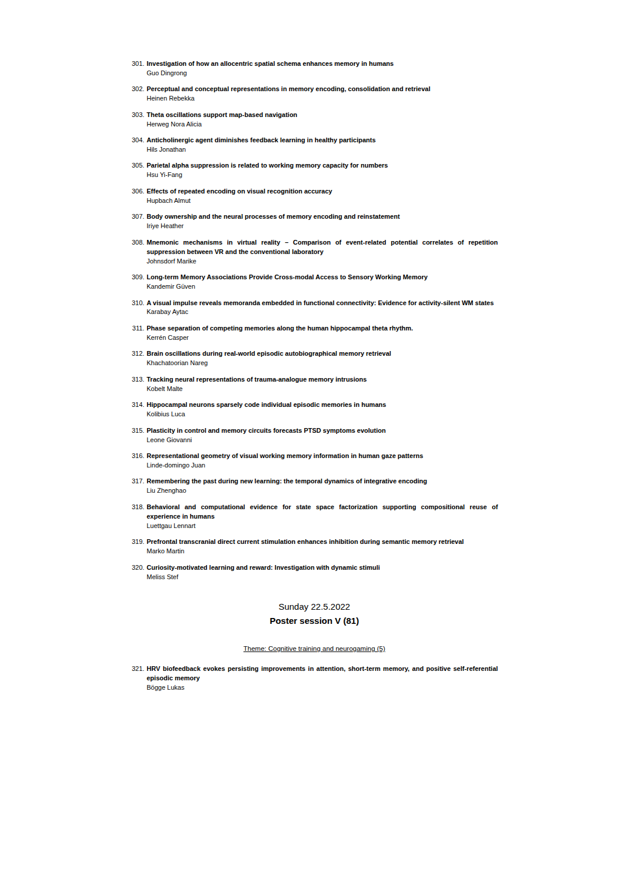301.
Investigation of how an allocentric spatial schema enhances memory in humans
Guo Dingrong
302.
Perceptual and conceptual representations in memory encoding, consolidation and retrieval
Heinen Rebekka
303.
Theta oscillations support map-based navigation
Herweg Nora Alicia
304.
Anticholinergic agent diminishes feedback learning in healthy participants
Hils Jonathan
305.
Parietal alpha suppression is related to working memory capacity for numbers
Hsu Yi-Fang
306.
Effects of repeated encoding on visual recognition accuracy
Hupbach Almut
307.
Body ownership and the neural processes of memory encoding and reinstatement
Iriye Heather
308.
Mnemonic mechanisms in virtual reality – Comparison of event-related potential correlates of repetition suppression between VR and the conventional laboratory
Johnsdorf Marike
309.
Long-term Memory Associations Provide Cross-modal Access to Sensory Working Memory
Kandemir Güven
310.
A visual impulse reveals memoranda embedded in functional connectivity: Evidence for activity-silent WM states
Karabay Aytac
311.
Phase separation of competing memories along the human hippocampal theta rhythm.
Kerrén Casper
312.
Brain oscillations during real-world episodic autobiographical memory retrieval
Khachatoorian Nareg
313.
Tracking neural representations of trauma-analogue memory intrusions
Kobelt Malte
314.
Hippocampal neurons sparsely code individual episodic memories in humans
Kolibius Luca
315.
Plasticity in control and memory circuits forecasts PTSD symptoms evolution
Leone Giovanni
316.
Representational geometry of visual working memory information in human gaze patterns
Linde-domingo Juan
317.
Remembering the past during new learning: the temporal dynamics of integrative encoding
Liu Zhenghao
318.
Behavioral and computational evidence for state space factorization supporting compositional reuse of experience in humans
Luettgau Lennart
319.
Prefrontal transcranial direct current stimulation enhances inhibition during semantic memory retrieval
Marko Martin
320.
Curiosity-motivated learning and reward: Investigation with dynamic stimuli
Meliss Stef
Sunday 22.5.2022
Poster session V (81)
Theme: Cognitive training and neurogaming (5)
321.
HRV biofeedback evokes persisting improvements in attention, short-term memory, and positive self-referential episodic memory
Bögge Lukas